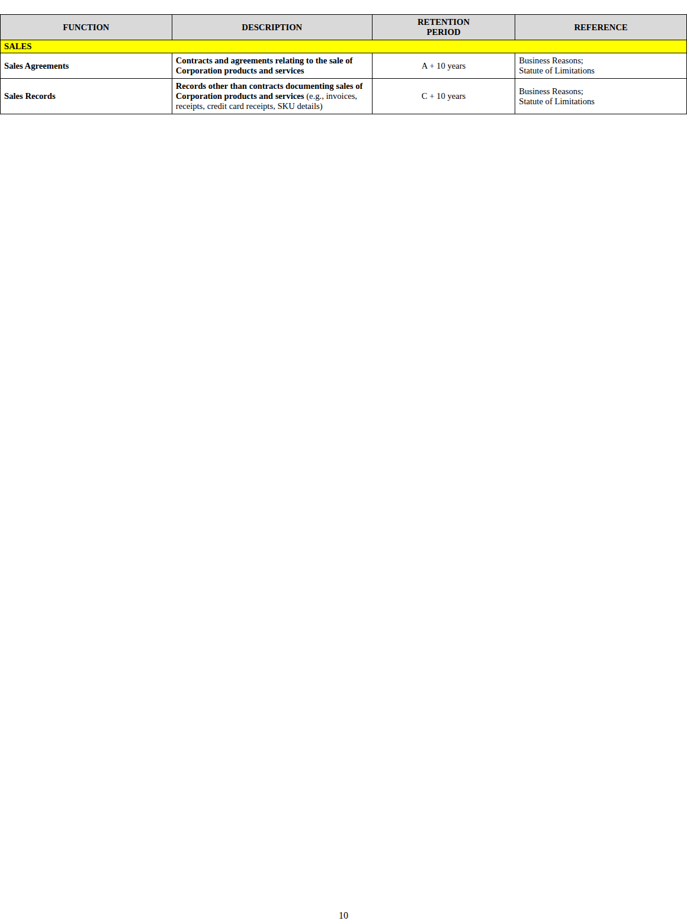| FUNCTION | DESCRIPTION | RETENTION PERIOD | REFERENCE |
| --- | --- | --- | --- |
| SALES |
| Sales Agreements | Contracts and agreements relating to the sale of Corporation products and services | A + 10 years | Business Reasons; Statute of Limitations |
| Sales Records | Records other than contracts documenting sales of Corporation products and services (e.g., invoices, receipts, credit card receipts, SKU details) | C + 10 years | Business Reasons; Statute of Limitations |
10